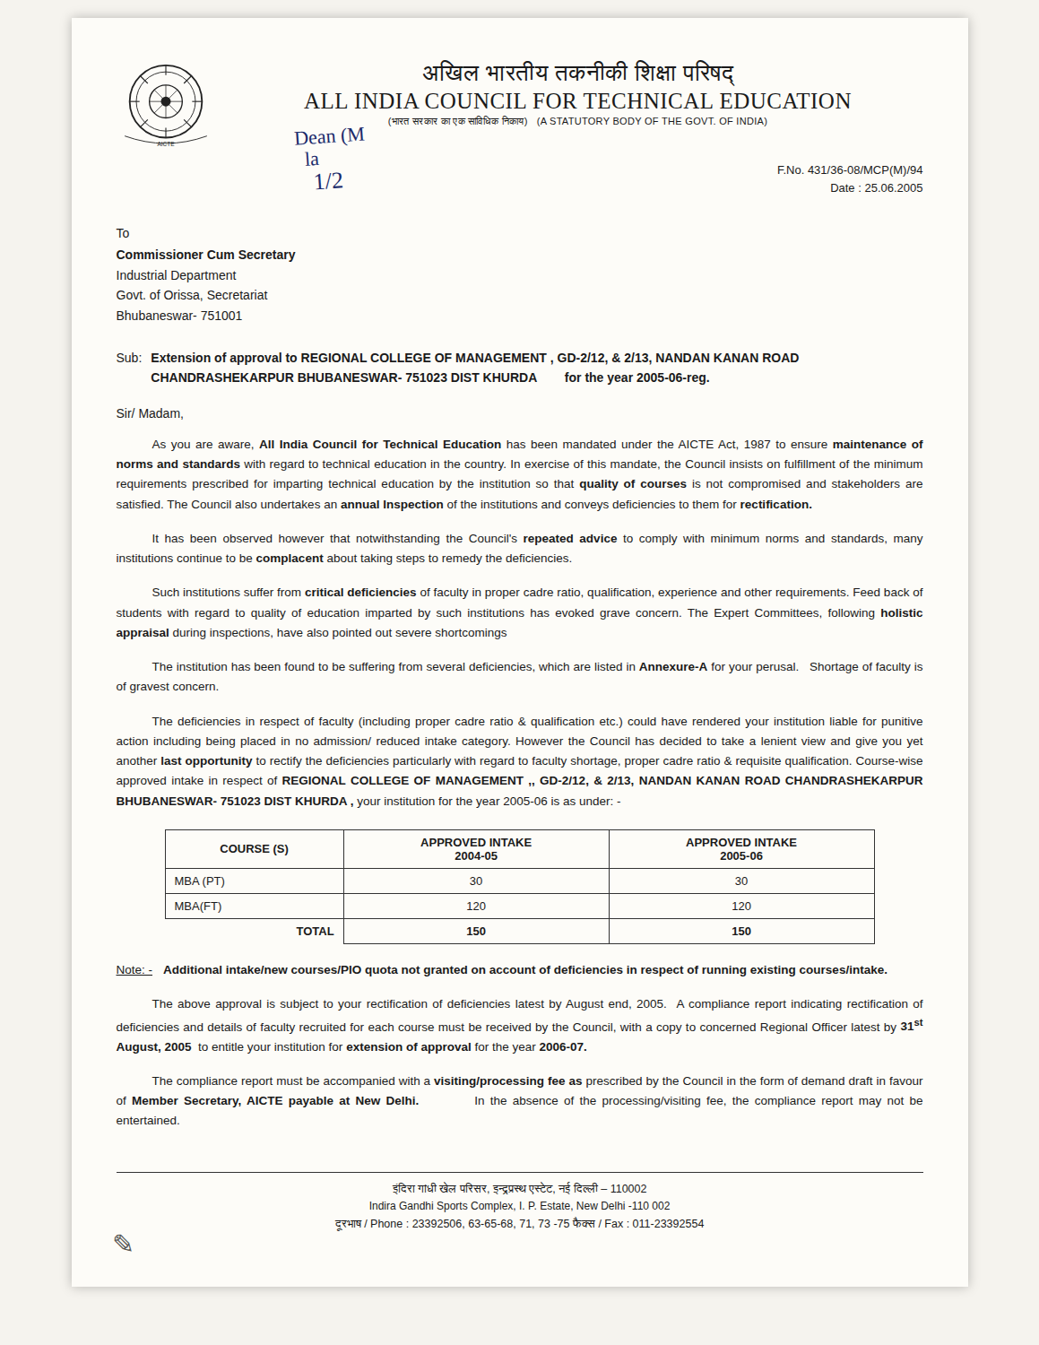AICTE
अखिल भारतीय तकनीकी शिक्षा परिषद्
ALL INDIA COUNCIL FOR TECHNICAL EDUCATION
(भारत सरकार का एक सांविधिक निकाय) (A STATUTORY BODY OF THE GOVT. OF INDIA)
Dean (M
la
1/2
F.No. 431/36-08/MCP(M)/94
Date : 25.06.2005
To
Commissioner Cum Secretary
Industrial Department
Govt. of Orissa, Secretariat
Bhubaneswar- 751001
Sub:
Extension of approval to REGIONAL COLLEGE OF MANAGEMENT , GD-2/12, & 2/13, NANDAN KANAN ROAD CHANDRASHEKARPUR BHUBANESWAR- 751023 DIST KHURDA for the year 2005-06-reg.
Sir/ Madam,
As you are aware, All India Council for Technical Education has been mandated under the AICTE Act, 1987 to ensure maintenance of norms and standards with regard to technical education in the country. In exercise of this mandate, the Council insists on fulfillment of the minimum requirements prescribed for imparting technical education by the institution so that quality of courses is not compromised and stakeholders are satisfied. The Council also undertakes an annual Inspection of the institutions and conveys deficiencies to them for rectification.
It has been observed however that notwithstanding the Council's repeated advice to comply with minimum norms and standards, many institutions continue to be complacent about taking steps to remedy the deficiencies.
Such institutions suffer from critical deficiencies of faculty in proper cadre ratio, qualification, experience and other requirements. Feed back of students with regard to quality of education imparted by such institutions has evoked grave concern. The Expert Committees, following holistic appraisal during inspections, have also pointed out severe shortcomings
The institution has been found to be suffering from several deficiencies, which are listed in Annexure-A for your perusal. Shortage of faculty is of gravest concern.
The deficiencies in respect of faculty (including proper cadre ratio & qualification etc.) could have rendered your institution liable for punitive action including being placed in no admission/ reduced intake category. However the Council has decided to take a lenient view and give you yet another last opportunity to rectify the deficiencies particularly with regard to faculty shortage, proper cadre ratio & requisite qualification. Course-wise approved intake in respect of REGIONAL COLLEGE OF MANAGEMENT ,, GD-2/12, & 2/13, NANDAN KANAN ROAD CHANDRASHEKARPUR BHUBANESWAR- 751023 DIST KHURDA , your institution for the year 2005-06 is as under: -
| COURSE (S) | APPROVED INTAKE 2004-05 | APPROVED INTAKE 2005-06 |
| --- | --- | --- |
| MBA (PT) | 30 | 30 |
| MBA(FT) | 120 | 120 |
| TOTAL | 150 | 150 |
Note: -
Additional intake/new courses/PIO quota not granted on account of deficiencies in respect of running existing courses/intake.
The above approval is subject to your rectification of deficiencies latest by August end, 2005. A compliance report indicating rectification of deficiencies and details of faculty recruited for each course must be received by the Council, with a copy to concerned Regional Officer latest by 31st August, 2005 to entitle your institution for extension of approval for the year 2006-07.
The compliance report must be accompanied with a visiting/processing fee as prescribed by the Council in the form of demand draft in favour of Member Secretary, AICTE payable at New Delhi. In the absence of the processing/visiting fee, the compliance report may not be entertained.
इंदिरा गांधी खेल परिसर, इन्द्रप्रस्थ एस्टेट, नई दिल्ली – 110002
Indira Gandhi Sports Complex, I. P. Estate, New Delhi -110 002
दूरभाष / Phone : 23392506, 63-65-68, 71, 73 -75 फैक्स / Fax : 011-23392554
✎